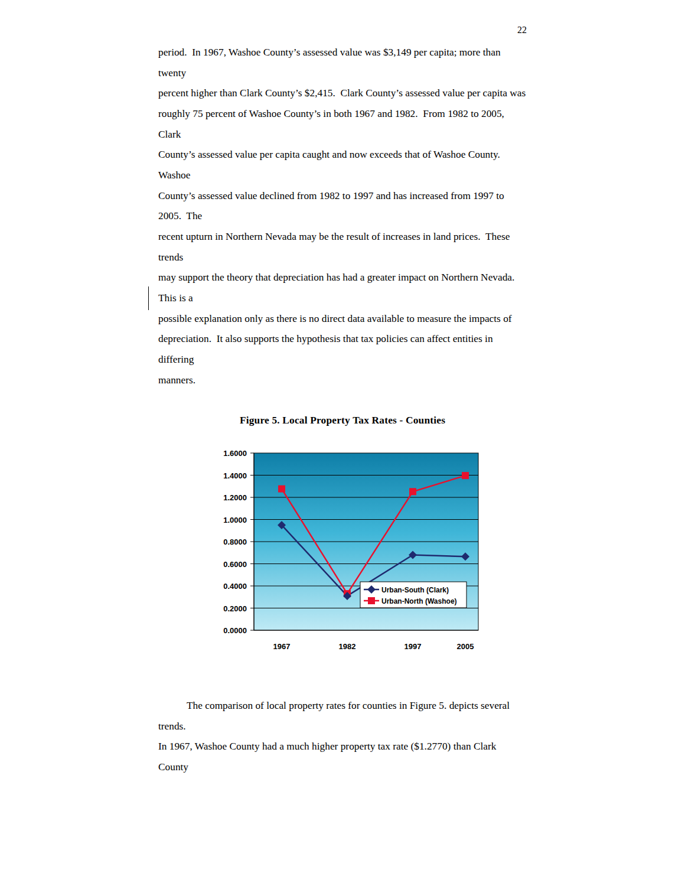22
period. In 1967, Washoe County’s assessed value was $3,149 per capita; more than twenty
percent higher than Clark County’s $2,415. Clark County’s assessed value per capita was
roughly 75 percent of Washoe County’s in both 1967 and 1982. From 1982 to 2005, Clark
County’s assessed value per capita caught and now exceeds that of Washoe County. Washoe
County’s assessed value declined from 1982 to 1997 and has increased from 1997 to 2005. The
recent upturn in Northern Nevada may be the result of increases in land prices. These trends
may support the theory that depreciation has had a greater impact on Northern Nevada. This is a
possible explanation only as there is no direct data available to measure the impacts of
depreciation. It also supports the hypothesis that tax policies can affect entities in differing
manners.
Figure 5. Local Property Tax Rates - Counties
1.6000 1.4000 1.2000 1.0000 0.8000 0.6000 0.4000 0.2000 0.0000 1967 1982 1997 2005 Urban-South (Clark) Urban-North (Washoe)
The comparison of local property rates for counties in Figure 5. depicts several trends.
In 1967, Washoe County had a much higher property tax rate ($1.2770) than Clark County